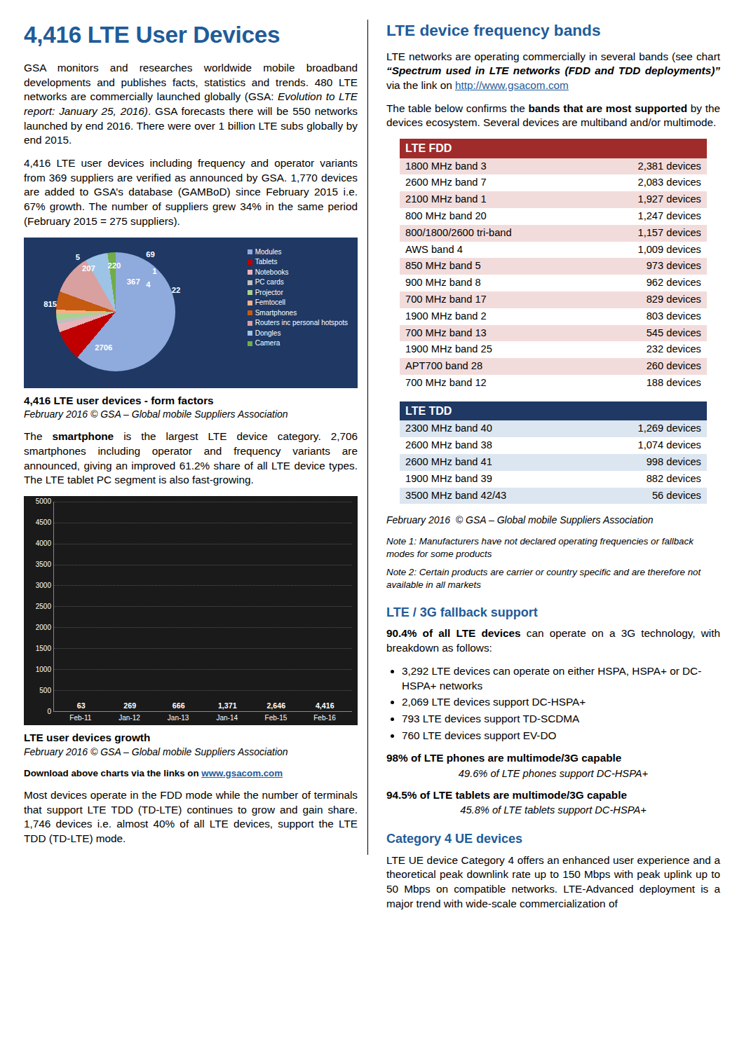4,416 LTE User Devices
GSA monitors and researches worldwide mobile broadband developments and publishes facts, statistics and trends. 480 LTE networks are commercially launched globally (GSA: Evolution to LTE report: January 25, 2016). GSA forecasts there will be 550 networks launched by end 2016. There were over 1 billion LTE subs globally by end 2015.
4,416 LTE user devices including frequency and operator variants from 369 suppliers are verified as announced by GSA. 1,770 devices are added to GSA’s database (GAMBoD) since February 2015 i.e. 67% growth. The number of suppliers grew 34% in the same period (February 2015 = 275 suppliers).
2706
815
207
220
5
69
1
4
22
367
Modules
Tablets
Notebooks
PC cards
Projector
Femtocell
Smartphones
Routers inc personal hotspots
Dongles
Camera
4,416 LTE user devices - form factors
February 2016 © GSA – Global mobile Suppliers Association
The smartphone is the largest LTE device category. 2,706 smartphones including operator and frequency variants are announced, giving an improved 61.2% share of all LTE device types. The LTE tablet PC segment is also fast-growing.
5000 4500 4000 3500 3000 2500 2000 1500 1000 500 0
63
269
666
1,371
2,646
4,416
Feb-11
Jan-12
Jan-13
Jan-14
Feb-15
Feb-16
LTE user devices growth
February 2016 © GSA – Global mobile Suppliers Association
Download above charts via the links on www.gsacom.com
Most devices operate in the FDD mode while the number of terminals that support LTE TDD (TD-LTE) continues to grow and gain share. 1,746 devices i.e. almost 40% of all LTE devices, support the LTE TDD (TD-LTE) mode.
LTE device frequency bands
LTE networks are operating commercially in several bands (see chart “Spectrum used in LTE networks (FDD and TDD deployments)” via the link on http://www.gsacom.com
The table below confirms the bands that are most supported by the devices ecosystem. Several devices are multiband and/or multimode.
| LTE FDD |
| --- |
| 1800 MHz band 3 | 2,381 devices |
| 2600 MHz band 7 | 2,083 devices |
| 2100 MHz band 1 | 1,927 devices |
| 800 MHz band 20 | 1,247 devices |
| 800/1800/2600 tri-band | 1,157 devices |
| AWS band 4 | 1,009 devices |
| 850 MHz band 5 | 973 devices |
| 900 MHz band 8 | 962 devices |
| 700 MHz band 17 | 829 devices |
| 1900 MHz band 2 | 803 devices |
| 700 MHz band 13 | 545 devices |
| 1900 MHz band 25 | 232 devices |
| APT700 band 28 | 260 devices |
| 700 MHz band 12 | 188 devices |
| LTE TDD |
| --- |
| 2300 MHz band 40 | 1,269 devices |
| 2600 MHz band 38 | 1,074 devices |
| 2600 MHz band 41 | 998 devices |
| 1900 MHz band 39 | 882 devices |
| 3500 MHz band 42/43 | 56 devices |
February 2016 © GSA – Global mobile Suppliers Association
Note 1: Manufacturers have not declared operating frequencies or fallback modes for some products
Note 2: Certain products are carrier or country specific and are therefore not available in all markets
LTE / 3G fallback support
90.4% of all LTE devices can operate on a 3G technology, with breakdown as follows:
3,292 LTE devices can operate on either HSPA, HSPA+ or DC-HSPA+ networks
2,069 LTE devices support DC-HSPA+
793 LTE devices support TD-SCDMA
760 LTE devices support EV-DO
98% of LTE phones are multimode/3G capable
49.6% of LTE phones support DC-HSPA+
94.5% of LTE tablets are multimode/3G capable
45.8% of LTE tablets support DC-HSPA+
Category 4 UE devices
LTE UE device Category 4 offers an enhanced user experience and a theoretical peak downlink rate up to 150 Mbps with peak uplink up to 50 Mbps on compatible networks. LTE-Advanced deployment is a major trend with wide-scale commercialization of